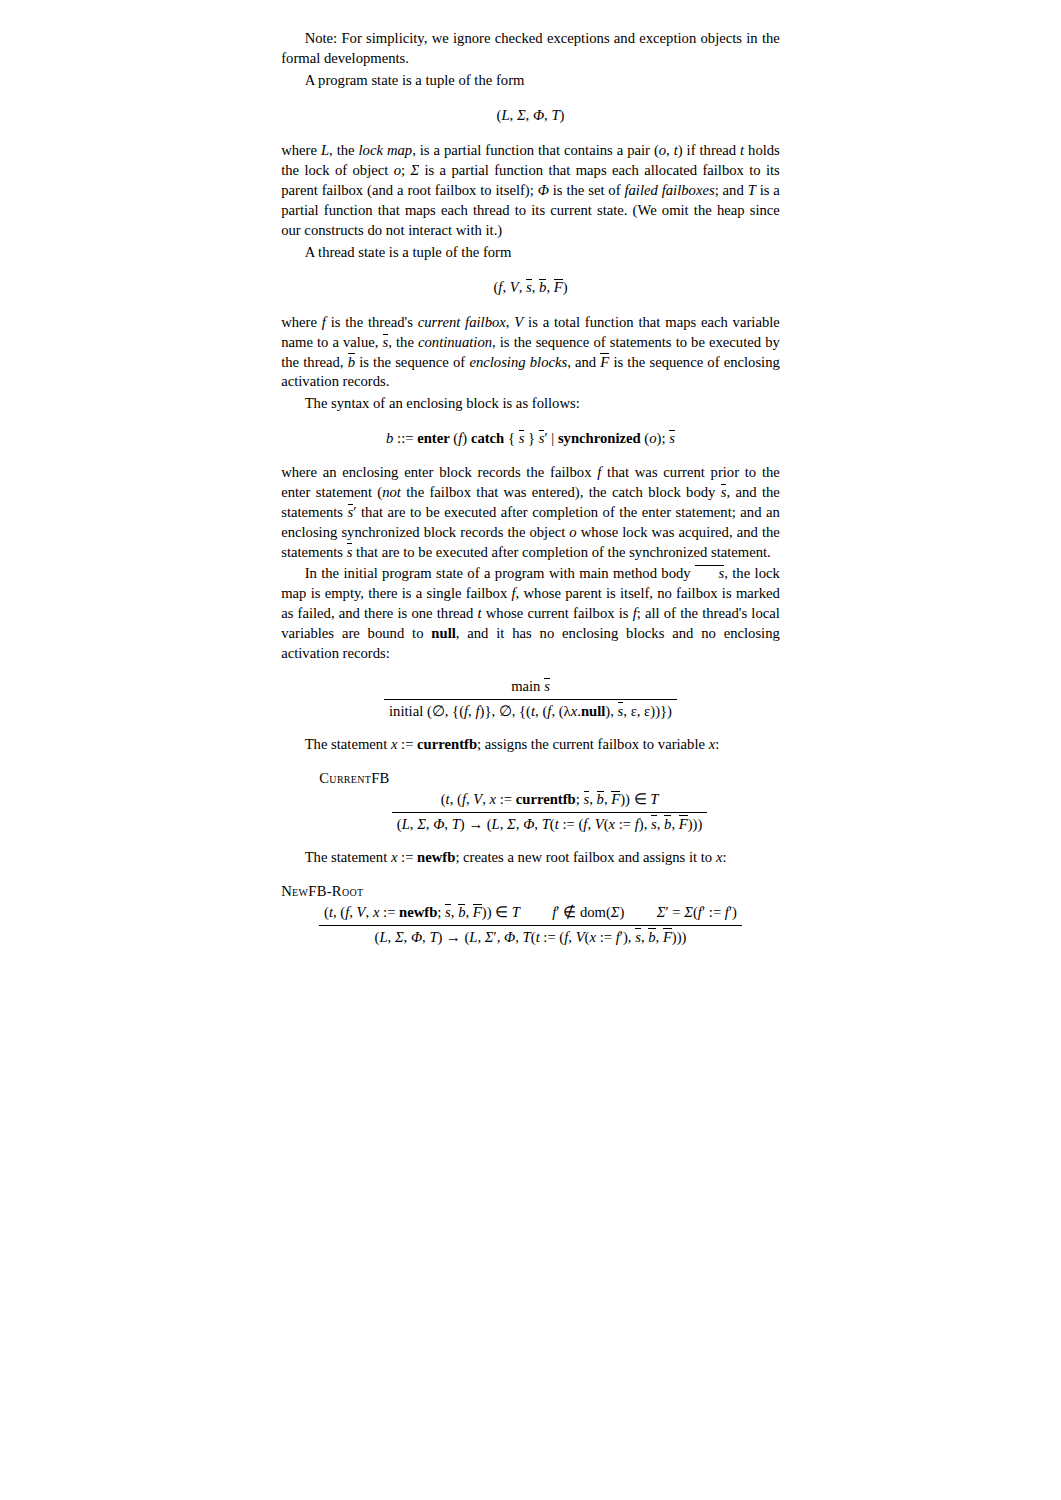Note: For simplicity, we ignore checked exceptions and exception objects in the formal developments.
A program state is a tuple of the form
(L, Σ, Φ, T)
where L, the lock map, is a partial function that contains a pair (o, t) if thread t holds the lock of object o; Σ is a partial function that maps each allocated failbox to its parent failbox (and a root failbox to itself); Φ is the set of failed failboxes; and T is a partial function that maps each thread to its current state. (We omit the heap since our constructs do not interact with it.)
A thread state is a tuple of the form
(f, V, s, b, F)
where f is the thread's current failbox, V is a total function that maps each variable name to a value, s, the continuation, is the sequence of statements to be executed by the thread, b is the sequence of enclosing blocks, and F is the sequence of enclosing activation records.
The syntax of an enclosing block is as follows:
b ::= enter (f) catch { s } s′ | synchronized (o); s
where an enclosing enter block records the failbox f that was current prior to the enter statement (not the failbox that was entered), the catch block body s, and the statements s′ that are to be executed after completion of the enter statement; and an enclosing synchronized block records the object o whose lock was acquired, and the statements s that are to be executed after completion of the synchronized statement.
In the initial program state of a program with main method body s, the lock map is empty, there is a single failbox f, whose parent is itself, no failbox is marked as failed, and there is one thread t whose current failbox is f; all of the thread's local variables are bound to null, and it has no enclosing blocks and no enclosing activation records:
main s initial (∅, {(f, f)}, ∅, {(t, (f, (λx.null), s, ε, ε))})
The statement x := currentfb; assigns the current failbox to variable x:
CurrentFB
(t, (f, V, x := currentfb; s, b, F)) ∈ T (L, Σ, Φ, T) → (L, Σ, Φ, T(t := (f, V(x := f), s, b, F)))
The statement x := newfb; creates a new root failbox and assigns it to x:
NewFB-Root
(t, (f, V, x := newfb; s, b, F)) ∈ T f′ ∉ dom(Σ) Σ′ = Σ(f′ := f′) (L, Σ, Φ, T) → (L, Σ′, Φ, T(t := (f, V(x := f′), s, b, F)))